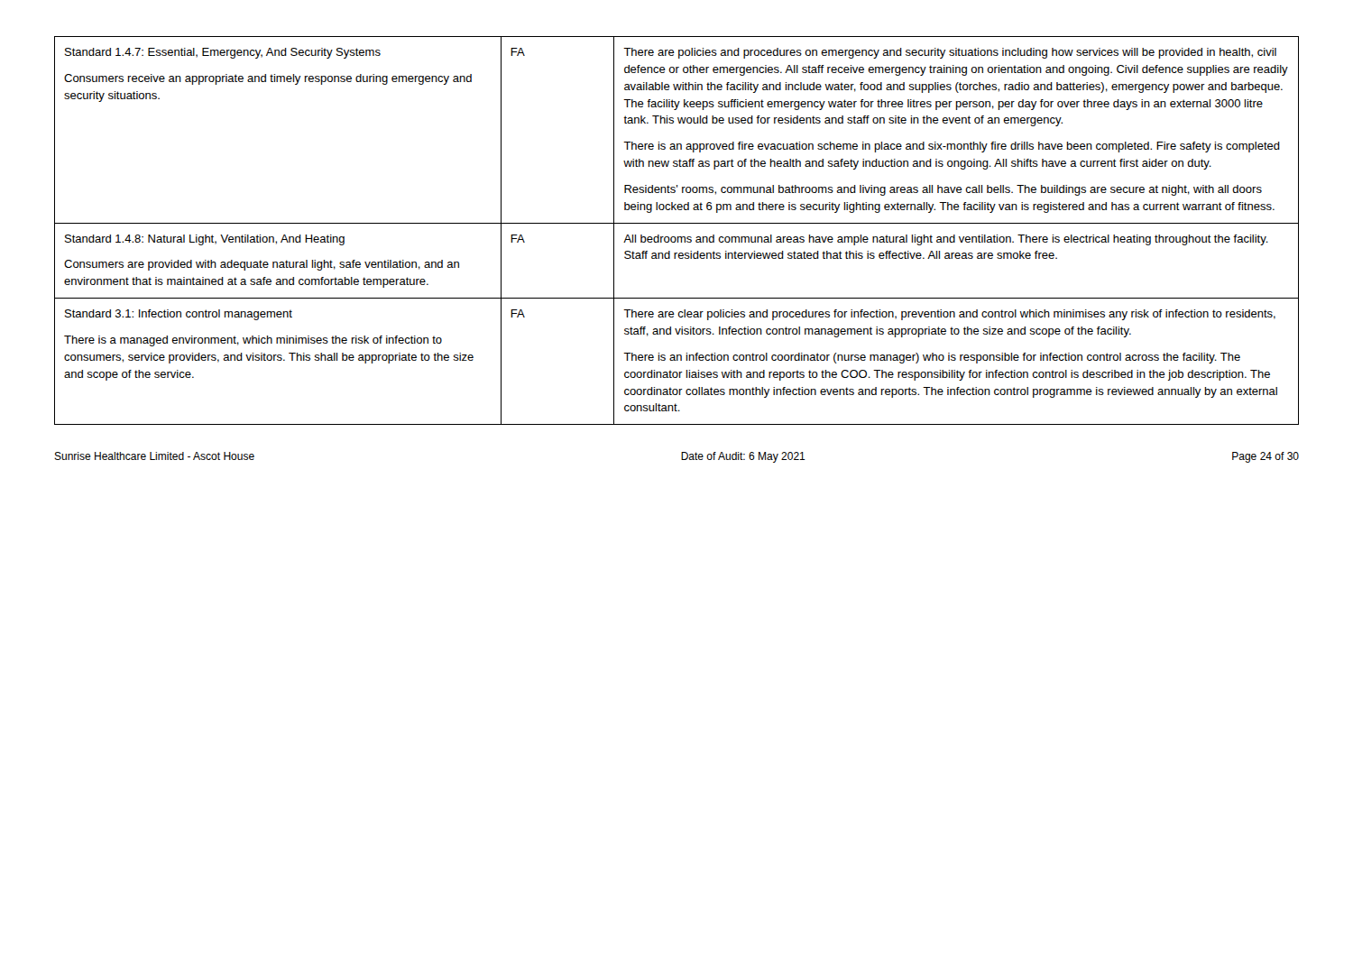| Standard 1.4.7: Essential, Emergency, And Security Systems Consumers receive an appropriate and timely response during emergency and security situations. | FA | There are policies and procedures on emergency and security situations including how services will be provided in health, civil defence or other emergencies. All staff receive emergency training on orientation and ongoing. Civil defence supplies are readily available within the facility and include water, food and supplies (torches, radio and batteries), emergency power and barbeque. The facility keeps sufficient emergency water for three litres per person, per day for over three days in an external 3000 litre tank. This would be used for residents and staff on site in the event of an emergency. There is an approved fire evacuation scheme in place and six-monthly fire drills have been completed. Fire safety is completed with new staff as part of the health and safety induction and is ongoing. All shifts have a current first aider on duty. Residents' rooms, communal bathrooms and living areas all have call bells. The buildings are secure at night, with all doors being locked at 6 pm and there is security lighting externally. The facility van is registered and has a current warrant of fitness. |
| Standard 1.4.8: Natural Light, Ventilation, And Heating Consumers are provided with adequate natural light, safe ventilation, and an environment that is maintained at a safe and comfortable temperature. | FA | All bedrooms and communal areas have ample natural light and ventilation. There is electrical heating throughout the facility. Staff and residents interviewed stated that this is effective. All areas are smoke free. |
| Standard 3.1: Infection control management There is a managed environment, which minimises the risk of infection to consumers, service providers, and visitors. This shall be appropriate to the size and scope of the service. | FA | There are clear policies and procedures for infection, prevention and control which minimises any risk of infection to residents, staff, and visitors. Infection control management is appropriate to the size and scope of the facility. There is an infection control coordinator (nurse manager) who is responsible for infection control across the facility. The coordinator liaises with and reports to the COO. The responsibility for infection control is described in the job description. The coordinator collates monthly infection events and reports. The infection control programme is reviewed annually by an external consultant. |
Sunrise Healthcare Limited - Ascot House Date of Audit: 6 May 2021 Page 24 of 30